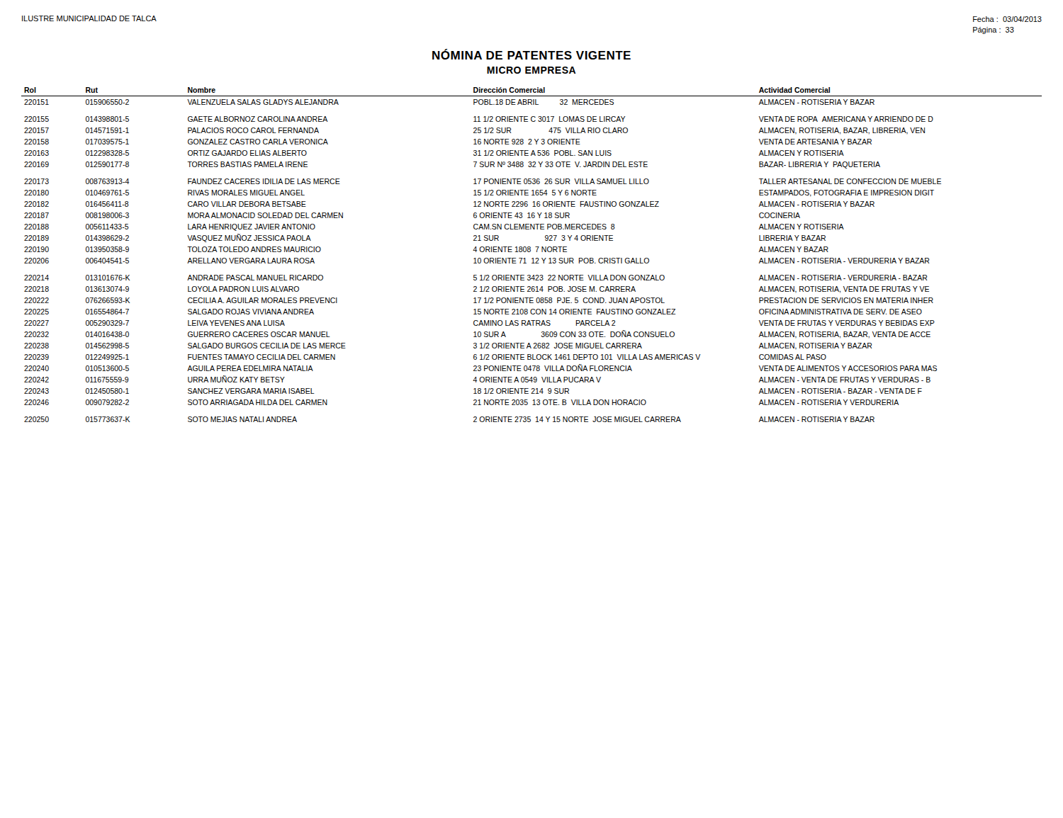Fecha : 03/04/2013
Página : 33
ILUSTRE MUNICIPALIDAD DE TALCA
NÓMINA DE PATENTES VIGENTE
MICRO EMPRESA
| Rol | Rut | Nombre | Dirección Comercial | Actividad Comercial |
| --- | --- | --- | --- | --- |
| 220151 | 015906550-2 | VALENZUELA SALAS GLADYS ALEJANDRA | POBL.18 DE ABRIL 32 MERCEDES | ALMACEN - ROTISERIA Y BAZAR |
| 220155 | 014398801-5 | GAETE ALBORNOZ CAROLINA ANDREA | 11 1/2 ORIENTE C 3017 LOMAS DE LIRCAY | VENTA DE ROPA AMERICANA Y ARRIENDO DE D |
| 220157 | 014571591-1 | PALACIOS ROCO CAROL FERNANDA | 25 1/2 SUR 475 VILLA RIO CLARO | ALMACEN, ROTISERIA, BAZAR, LIBRERIA, VEN |
| 220158 | 017039575-1 | GONZALEZ CASTRO CARLA VERONICA | 16 NORTE 928 2 Y 3 ORIENTE | VENTA DE ARTESANIA Y BAZAR |
| 220163 | 012298328-5 | ORTIZ GAJARDO ELIAS ALBERTO | 31 1/2 ORIENTE A 536 POBL. SAN LUIS | ALMACEN Y ROTISERIA |
| 220169 | 012590177-8 | TORRES BASTIAS PAMELA IRENE | 7 SUR Nº 3488 32 Y 33 OTE V. JARDIN DEL ESTE | BAZAR- LIBRERIA Y PAQUETERIA |
| 220173 | 008763913-4 | FAUNDEZ CACERES IDILIA DE LAS MERCE | 17 PONIENTE 0536 26 SUR VILLA SAMUEL LILLO | TALLER ARTESANAL DE CONFECCION DE MUEBLE |
| 220180 | 010469761-5 | RIVAS MORALES MIGUEL ANGEL | 15 1/2 ORIENTE 1654 5 Y 6 NORTE | ESTAMPADOS, FOTOGRAFIA E IMPRESION DIGIT |
| 220182 | 016456411-8 | CARO VILLAR DEBORA BETSABE | 12 NORTE 2296 16 ORIENTE FAUSTINO GONZALEZ | ALMACEN - ROTISERIA Y BAZAR |
| 220187 | 008198006-3 | MORA ALMONACID SOLEDAD DEL CARMEN | 6 ORIENTE 43 16 Y 18 SUR | COCINERIA |
| 220188 | 005611433-5 | LARA HENRIQUEZ JAVIER ANTONIO | CAM.SN CLEMENTE POB.MERCEDES 8 | ALMACEN Y ROTISERIA |
| 220189 | 014398629-2 | VASQUEZ MUÑOZ JESSICA PAOLA | 21 SUR 927 3 Y 4 ORIENTE | LIBRERIA Y BAZAR |
| 220190 | 013950358-9 | TOLOZA TOLEDO ANDRES MAURICIO | 4 ORIENTE 1808 7 NORTE | ALMACEN Y BAZAR |
| 220206 | 006404541-5 | ARELLANO VERGARA LAURA ROSA | 10 ORIENTE 71 12 Y 13 SUR POB. CRISTI GALLO | ALMACEN - ROTISERIA - VERDURERIA Y BAZAR |
| 220214 | 013101676-K | ANDRADE PASCAL MANUEL RICARDO | 5 1/2 ORIENTE 3423 22 NORTE VILLA DON GONZALO | ALMACEN - ROTISERIA - VERDURERIA - BAZAR |
| 220218 | 013613074-9 | LOYOLA PADRON LUIS ALVARO | 2 1/2 ORIENTE 2614 POB. JOSE M. CARRERA | ALMACEN, ROTISERIA, VENTA DE FRUTAS Y VE |
| 220222 | 076266593-K | CECILIA A. AGUILAR MORALES PREVENCI | 17 1/2 PONIENTE 0858 PJE. 5 COND. JUAN APOSTOL | PRESTACION DE SERVICIOS EN MATERIA INHER |
| 220225 | 016554864-7 | SALGADO ROJAS VIVIANA ANDREA | 15 NORTE 2108 CON 14 ORIENTE FAUSTINO GONZALEZ | OFICINA ADMINISTRATIVA DE SERV. DE ASEO |
| 220227 | 005290329-7 | LEIVA YEVENES ANA LUISA | CAMINO LAS RATRAS PARCELA 2 | VENTA DE FRUTAS Y VERDURAS Y BEBIDAS EXP |
| 220232 | 014016438-0 | GUERRERO CACERES OSCAR MANUEL | 10 SUR A 3609 CON 33 OTE. DOÑA CONSUELO | ALMACEN, ROTISERIA, BAZAR, VENTA DE ACCE |
| 220238 | 014562998-5 | SALGADO BURGOS CECILIA DE LAS MERCE | 3 1/2 ORIENTE A 2682 JOSE MIGUEL CARRERA | ALMACEN, ROTISERIA Y BAZAR |
| 220239 | 012249925-1 | FUENTES TAMAYO CECILIA DEL CARMEN | 6 1/2 ORIENTE BLOCK 1461 DEPTO 101 VILLA LAS AMERICAS V | COMIDAS AL PASO |
| 220240 | 010513600-5 | AGUILA PEREA EDELMIRA NATALIA | 23 PONIENTE 0478 VILLA DOÑA FLORENCIA | VENTA DE ALIMENTOS Y ACCESORIOS PARA MAS |
| 220242 | 011675559-9 | URRA MUÑOZ KATY BETSY | 4 ORIENTE A 0549 VILLA PUCARA V | ALMACEN - VENTA DE FRUTAS Y VERDURAS - B |
| 220243 | 012450580-1 | SANCHEZ VERGARA MARIA ISABEL | 18 1/2 ORIENTE 214 9 SUR | ALMACEN - ROTISERIA - BAZAR - VENTA DE F |
| 220246 | 009079282-2 | SOTO ARRIAGADA HILDA DEL CARMEN | 21 NORTE 2035 13 OTE. B VILLA DON HORACIO | ALMACEN - ROTISERIA Y VERDURERIA |
| 220250 | 015773637-K | SOTO MEJIAS NATALI ANDREA | 2 ORIENTE 2735 14 Y 15 NORTE JOSE MIGUEL CARRERA | ALMACEN - ROTISERIA Y BAZAR |